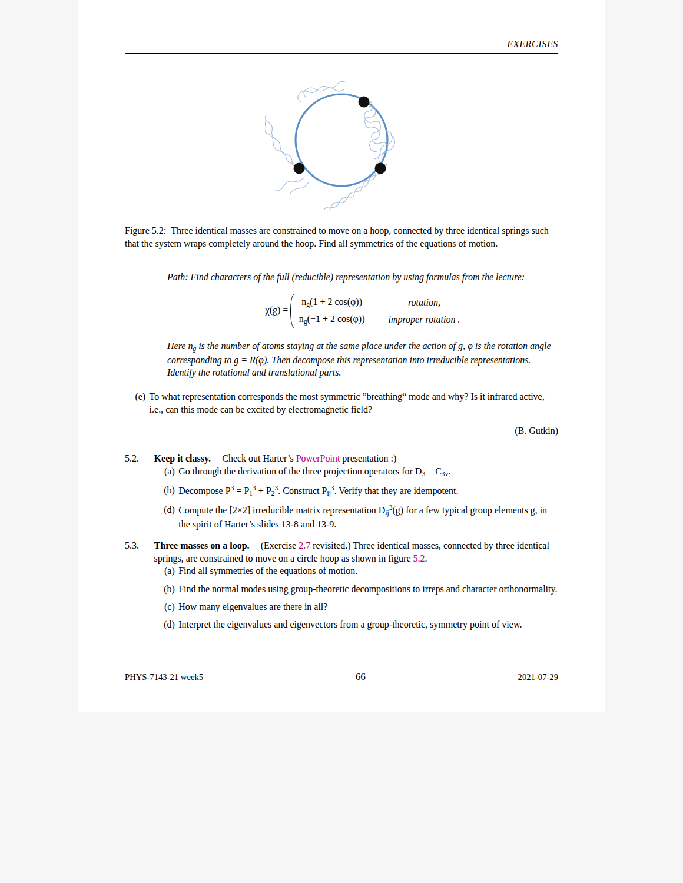EXERCISES
Figure 5.2: Three identical masses are constrained to move on a hoop, connected by three identical springs such that the system wraps completely around the hoop. Find all symmetries of the equations of motion.
Path: Find characters of the full (reducible) representation by using formulas from the lecture:
χ(g) =
| n g (1 + 2 cos( φ )) | rotation, |
| n g (−1 + 2 cos( φ )) | improper rotation . |
Here ng is the number of atoms staying at the same place under the action of g, φ is the rotation angle corresponding to g = R(φ). Then decompose this representation into irreducible representations. Identify the rotational and translational parts.
(e) To what representation corresponds the most symmetric ”breathing“ mode and why? Is it infrared active, i.e., can this mode can be excited by electromagnetic field?
(B. Gutkin)
5.2. Keep it classy. Check out Harter’s PowerPoint presentation :)
(a) Go through the derivation of the three projection operators for D3 = C3v.
(b) Decompose P 3 = P 13 + P 23. Construct Pij 3. Verify that they are idempotent.
(d) Compute the [2×2] irreducible matrix representation Dij 3(g) for a few typical group elements g, in the spirit of Harter’s slides 13-8 and 13-9.
5.3. Three masses on a loop.(Exercise 2.7 revisited.) Three identical masses, connected by three identical springs, are constrained to move on a circle hoop as shown in figure 5.2.
(a) Find all symmetries of the equations of motion.
(b) Find the normal modes using group-theoretic decompositions to irreps and character orthonormality.
(c) How many eigenvalues are there in all?
(d) Interpret the eigenvalues and eigenvectors from a group-theoretic, symmetry point of view.
PHYS-7143-21 week5 66 2021-07-29